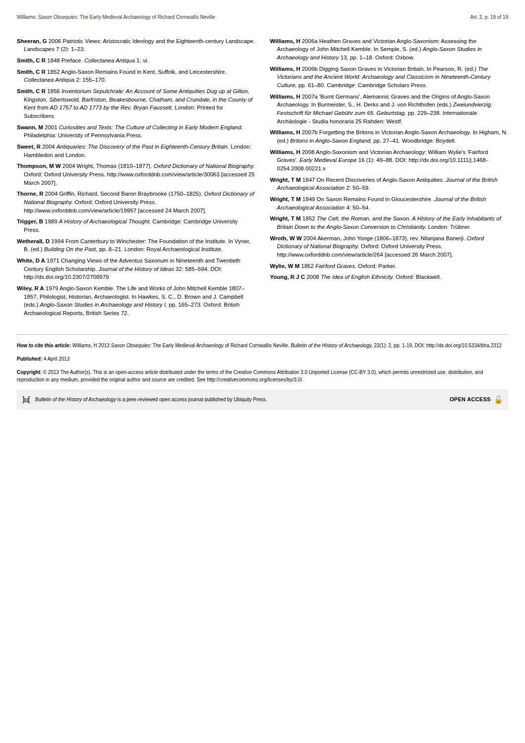Williams: Saxon Obsequies: The Early Medieval Archaeology of Richard Cornwallis Neville
Art. 2, p. 19 of 19
Sheeran, G 2006 Patriotic Views: Aristocratic Ideology and the Eighteenth-century Landscape. Landscapes 7 (2): 1–23.
Smith, C R 1848 Preface. Collectanea Antiqua 1: vi.
Smith, C R 1852 Anglo-Saxon Remains Found in Kent, Suffolk, and Leicestershire. Collectanea Antiqua 2: 155–170.
Smith, C R 1856 Inventorium Sepulchrale: An Account of Some Antiquities Dug up at Gilton, Kingston, Sibertswold, Barfriston, Beakesbourne, Chatham, and Crundale, in the County of Kent from AD 1757 to AD 1773 by the Rev. Bryan Faussett. London: Printed for Subscribers.
Swann, M 2001 Curiosities and Texts: The Culture of Collecting in Early Modern England. Philadelphia: University of Pennsylvania Press.
Sweet, R 2004 Antiquaries: The Discovery of the Past in Eighteenth-Century Britain. London: Hambledon and London.
Thompson, M W 2004 Wright, Thomas (1810–1877). Oxford Dictionary of National Biography. Oxford: Oxford University Press. http://www.oxforddnb.com/view/article/30063 [accessed 25 March 2007].
Thorne, R 2004 Griffin, Richard, Second Baron Braybrooke (1750–1825). Oxford Dictionary of National Biography. Oxford: Oxford University Press. http://www.oxforddnb.com/view/article/19957 [accessed 24 March 2007].
Trigger, B 1989 A History of Archaeological Thought. Cambridge: Cambridge University Press.
Wetherall, D 1994 From Canterbury to Winchester: The Foundation of the Institute. In Vyner, B. (ed.) Building On the Past, pp. 8–21. London: Royal Archaeological Institute.
White, D A 1971 Changing Views of the Adventus Saxonum in Nineteenth and Twentieth Century English Scholarship. Journal of the History of Ideas 32: 585–594. DOI: http://dx.doi.org/10.2307/2708979
Wiley, R A 1979 Anglo-Saxon Kemble. The Life and Works of John Mitchell Kemble 1807–1857, Philologist, Historian, Archaeologist. In Hawkes, S. C., D. Brown and J. Campbell (eds.) Anglo-Saxon Studies in Archaeology and History I, pp. 165–273. Oxford: British Archaeological Reports, British Series 72.
Williams, H 2006a Heathen Graves and Victorian Anglo-Saxonism: Assessing the Archaeology of John Mitchell Kemble. In Semple, S. (ed.) Anglo-Saxon Studies in Archaeology and History 13, pp. 1–18. Oxford: Oxbow.
Williams, H 2006b Digging Saxon Graves in Victorian Britain. In Pearson, R. (ed.) The Victorians and the Ancient World: Archaeology and Classicism in Nineteenth-Century Culture, pp. 61–80. Cambridge: Cambridge Scholars Press.
Williams, H 2007a 'Burnt Germans', Alemannic Graves and the Origins of Anglo-Saxon Archaeology. In Burmeister, S., H. Derks and J. von Richthofen (eds.) Zweiundvierzig. Festschrift für Michael Gebühr zum 65. Geburtstag, pp. 229–238. Internationale Archäologie - Studia honoraria 25 Rahden: Westf.
Williams, H 2007b Forgetting the Britons in Victorian Anglo-Saxon Archaeology. In Higham, N. (ed.) Britons in Anglo-Saxon England, pp. 27–41. Woodbridge: Boydell.
Williams, H 2008 Anglo-Saxonism and Victorian Archaeology: William Wylie's 'Fairford Graves'. Early Medieval Europe 16 (1): 49–88. DOI: http://dx.doi.org/10.1111/j.1468-0254.2008.00221.x
Wright, T M 1847 On Recent Discoveries of Anglo-Saxon Antiquities. Journal of the British Archaeological Association 2: 50–59.
Wright, T M 1849 On Saxon Remains Found in Gloucestershire. Journal of the British Archaeological Association 4: 50–54.
Wright, T M 1852 The Celt, the Roman, and the Saxon. A History of the Early Inhabitants of Britain Down to the Anglo-Saxon Conversion to Christianity. London: Trübner.
Wroth, W W 2004 Akerman, John Yonge (1806–1873), rev. Nilanjana Banerji. Oxford Dictionary of National Biography. Oxford: Oxford University Press. http://www.oxforddnb.com/view/article/264 [accessed 26 March 2007].
Wylie, W M 1852 Fairford Graves. Oxford: Parker.
Young, R J C 2008 The Idea of English Ethnicity. Oxford: Blackwell.
How to cite this article: Williams, H 2013 Saxon Obsequies: The Early Medieval Archaeology of Richard Cornwallis Neville. Bulletin of the History of Archaeology, 23(1): 2, pp. 1-19, DOI: http://dx.doi.org/10.5334/bha.2312
Published: 4 April 2013
Copyright: © 2013 The Author(s). This is an open-access article distributed under the terms of the Creative Commons Attribution 3.0 Unported License (CC-BY 3.0), which permits unrestricted use, distribution, and reproduction in any medium, provided the original author and source are credited. See http://creativecommons.org/licenses/by/3.0/.
]u[
Bulletin of the History of Archaeology is a peer-reviewed open access journal published by Ubiquity Press.
OPEN ACCESS🔓